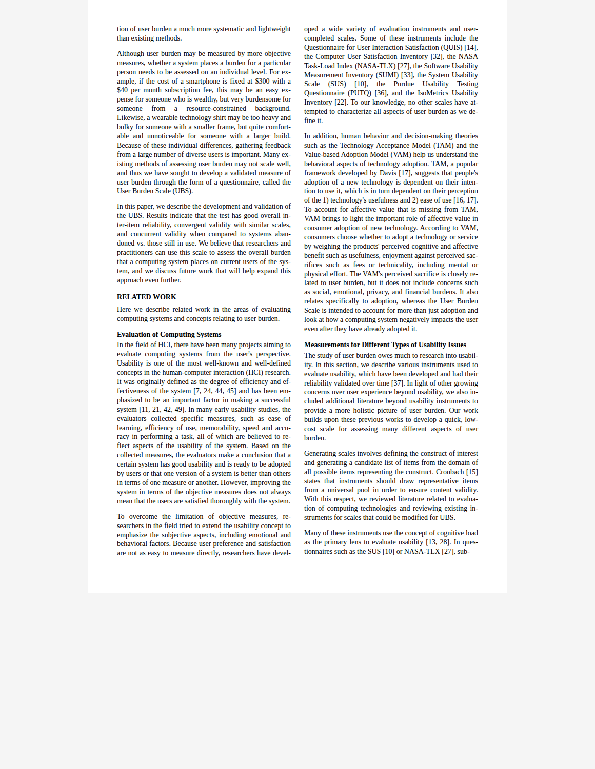tion of user burden a much more systematic and lightweight than existing methods.
Although user burden may be measured by more objective measures, whether a system places a burden for a particular person needs to be assessed on an individual level. For example, if the cost of a smartphone is fixed at $300 with a $40 per month subscription fee, this may be an easy expense for someone who is wealthy, but very burdensome for someone from a resource-constrained background. Likewise, a wearable technology shirt may be too heavy and bulky for someone with a smaller frame, but quite comfortable and unnoticeable for someone with a larger build. Because of these individual differences, gathering feedback from a large number of diverse users is important. Many existing methods of assessing user burden may not scale well, and thus we have sought to develop a validated measure of user burden through the form of a questionnaire, called the User Burden Scale (UBS).
In this paper, we describe the development and validation of the UBS. Results indicate that the test has good overall inter-item reliability, convergent validity with similar scales, and concurrent validity when compared to systems abandoned vs. those still in use. We believe that researchers and practitioners can use this scale to assess the overall burden that a computing system places on current users of the system, and we discuss future work that will help expand this approach even further.
RELATED WORK
Here we describe related work in the areas of evaluating computing systems and concepts relating to user burden.
Evaluation of Computing Systems
In the field of HCI, there have been many projects aiming to evaluate computing systems from the user's perspective. Usability is one of the most well-known and well-defined concepts in the human-computer interaction (HCI) research. It was originally defined as the degree of efficiency and effectiveness of the system [7, 24, 44, 45] and has been emphasized to be an important factor in making a successful system [11, 21, 42, 49]. In many early usability studies, the evaluators collected specific measures, such as ease of learning, efficiency of use, memorability, speed and accuracy in performing a task, all of which are believed to reflect aspects of the usability of the system. Based on the collected measures, the evaluators make a conclusion that a certain system has good usability and is ready to be adopted by users or that one version of a system is better than others in terms of one measure or another. However, improving the system in terms of the objective measures does not always mean that the users are satisfied thoroughly with the system.
To overcome the limitation of objective measures, researchers in the field tried to extend the usability concept to emphasize the subjective aspects, including emotional and behavioral factors. Because user preference and satisfaction are not as easy to measure directly, researchers have developed a wide variety of evaluation instruments and user-completed scales. Some of these instruments include the Questionnaire for User Interaction Satisfaction (QUIS) [14], the Computer User Satisfaction Inventory [32], the NASA Task-Load Index (NASA-TLX) [27], the Software Usability Measurement Inventory (SUMI) [33], the System Usability Scale (SUS) [10], the Purdue Usability Testing Questionnaire (PUTQ) [36], and the IsoMetrics Usability Inventory [22]. To our knowledge, no other scales have attempted to characterize all aspects of user burden as we define it.
In addition, human behavior and decision-making theories such as the Technology Acceptance Model (TAM) and the Value-based Adoption Model (VAM) help us understand the behavioral aspects of technology adoption. TAM, a popular framework developed by Davis [17], suggests that people's adoption of a new technology is dependent on their intention to use it, which is in turn dependent on their perception of the 1) technology's usefulness and 2) ease of use [16, 17]. To account for affective value that is missing from TAM, VAM brings to light the important role of affective value in consumer adoption of new technology. According to VAM, consumers choose whether to adopt a technology or service by weighing the products' perceived cognitive and affective benefit such as usefulness, enjoyment against perceived sacrifices such as fees or technicality, including mental or physical effort. The VAM's perceived sacrifice is closely related to user burden, but it does not include concerns such as social, emotional, privacy, and financial burdens. It also relates specifically to adoption, whereas the User Burden Scale is intended to account for more than just adoption and look at how a computing system negatively impacts the user even after they have already adopted it.
Measurements for Different Types of Usability Issues
The study of user burden owes much to research into usability. In this section, we describe various instruments used to evaluate usability, which have been developed and had their reliability validated over time [37]. In light of other growing concerns over user experience beyond usability, we also included additional literature beyond usability instruments to provide a more holistic picture of user burden. Our work builds upon these previous works to develop a quick, low-cost scale for assessing many different aspects of user burden.
Generating scales involves defining the construct of interest and generating a candidate list of items from the domain of all possible items representing the construct. Cronbach [15] states that instruments should draw representative items from a universal pool in order to ensure content validity. With this respect, we reviewed literature related to evaluation of computing technologies and reviewing existing instruments for scales that could be modified for UBS.
Many of these instruments use the concept of cognitive load as the primary lens to evaluate usability [13, 28]. In questionnaires such as the SUS [10] or NASA-TLX [27], sub-